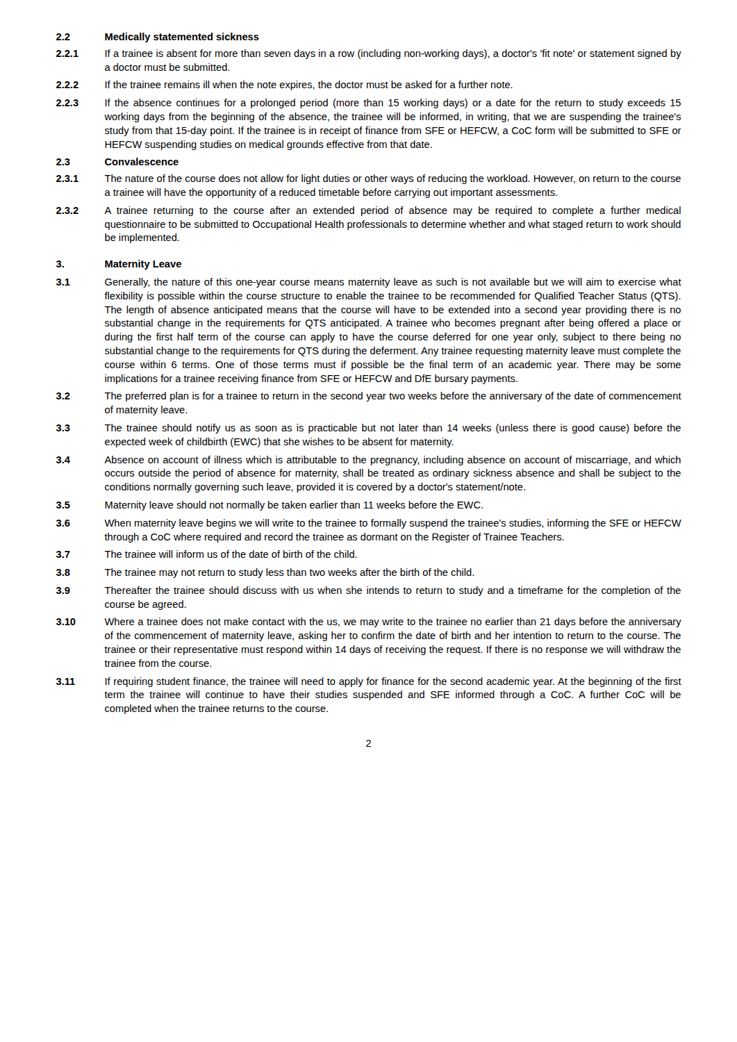2.2
Medically statemented sickness
2.2.1
If a trainee is absent for more than seven days in a row (including non-working days), a doctor's 'fit note' or statement signed by a doctor must be submitted.
2.2.2
If the trainee remains ill when the note expires, the doctor must be asked for a further note.
2.2.3
If the absence continues for a prolonged period (more than 15 working days) or a date for the return to study exceeds 15 working days from the beginning of the absence, the trainee will be informed, in writing, that we are suspending the trainee's study from that 15-day point. If the trainee is in receipt of finance from SFE or HEFCW, a CoC form will be submitted to SFE or HEFCW suspending studies on medical grounds effective from that date.
2.3
Convalescence
2.3.1
The nature of the course does not allow for light duties or other ways of reducing the workload. However, on return to the course a trainee will have the opportunity of a reduced timetable before carrying out important assessments.
2.3.2
A trainee returning to the course after an extended period of absence may be required to complete a further medical questionnaire to be submitted to Occupational Health professionals to determine whether and what staged return to work should be implemented.
3.
Maternity Leave
3.1
Generally, the nature of this one-year course means maternity leave as such is not available but we will aim to exercise what flexibility is possible within the course structure to enable the trainee to be recommended for Qualified Teacher Status (QTS). The length of absence anticipated means that the course will have to be extended into a second year providing there is no substantial change in the requirements for QTS anticipated. A trainee who becomes pregnant after being offered a place or during the first half term of the course can apply to have the course deferred for one year only, subject to there being no substantial change to the requirements for QTS during the deferment. Any trainee requesting maternity leave must complete the course within 6 terms. One of those terms must if possible be the final term of an academic year. There may be some implications for a trainee receiving finance from SFE or HEFCW and DfE bursary payments.
3.2
The preferred plan is for a trainee to return in the second year two weeks before the anniversary of the date of commencement of maternity leave.
3.3
The trainee should notify us as soon as is practicable but not later than 14 weeks (unless there is good cause) before the expected week of childbirth (EWC) that she wishes to be absent for maternity.
3.4
Absence on account of illness which is attributable to the pregnancy, including absence on account of miscarriage, and which occurs outside the period of absence for maternity, shall be treated as ordinary sickness absence and shall be subject to the conditions normally governing such leave, provided it is covered by a doctor's statement/note.
3.5
Maternity leave should not normally be taken earlier than 11 weeks before the EWC.
3.6
When maternity leave begins we will write to the trainee to formally suspend the trainee's studies, informing the SFE or HEFCW through a CoC where required and record the trainee as dormant on the Register of Trainee Teachers.
3.7
The trainee will inform us of the date of birth of the child.
3.8
The trainee may not return to study less than two weeks after the birth of the child.
3.9
Thereafter the trainee should discuss with us when she intends to return to study and a timeframe for the completion of the course be agreed.
3.10
Where a trainee does not make contact with the us, we may write to the trainee no earlier than 21 days before the anniversary of the commencement of maternity leave, asking her to confirm the date of birth and her intention to return to the course. The trainee or their representative must respond within 14 days of receiving the request. If there is no response we will withdraw the trainee from the course.
3.11
If requiring student finance, the trainee will need to apply for finance for the second academic year. At the beginning of the first term the trainee will continue to have their studies suspended and SFE informed through a CoC. A further CoC will be completed when the trainee returns to the course.
2